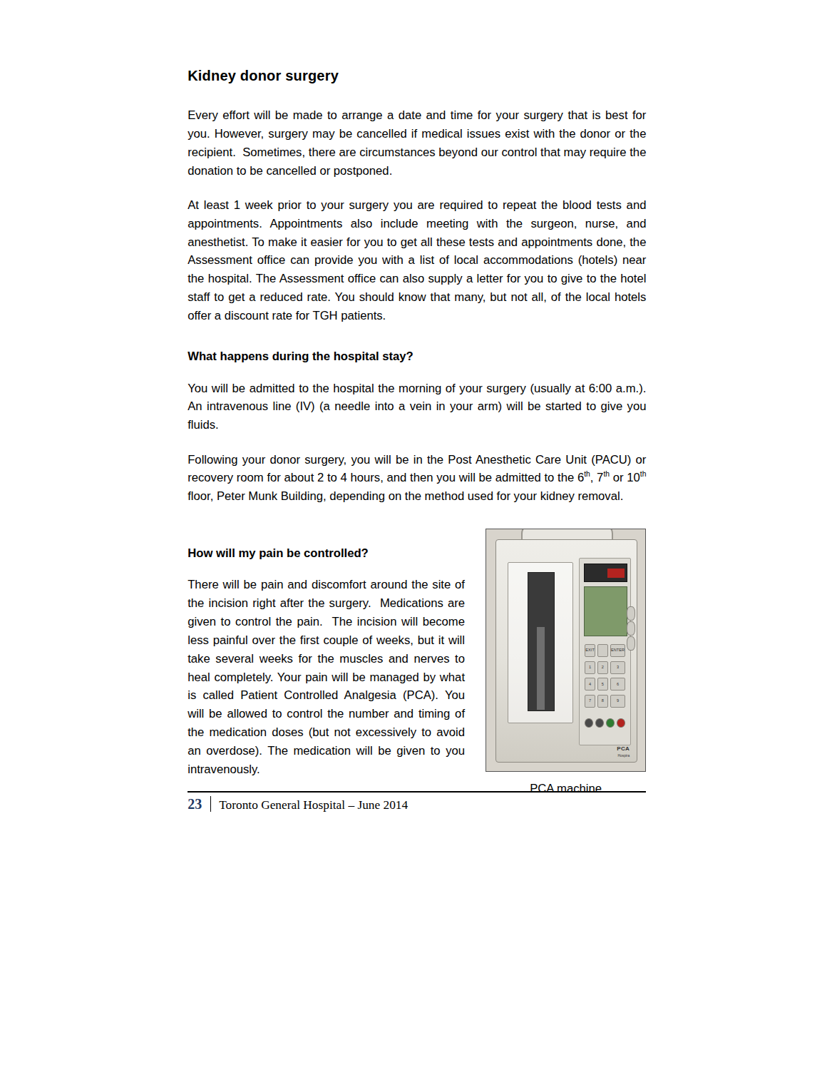Kidney donor surgery
Every effort will be made to arrange a date and time for your surgery that is best for you. However, surgery may be cancelled if medical issues exist with the donor or the recipient. Sometimes, there are circumstances beyond our control that may require the donation to be cancelled or postponed.
At least 1 week prior to your surgery you are required to repeat the blood tests and appointments. Appointments also include meeting with the surgeon, nurse, and anesthetist. To make it easier for you to get all these tests and appointments done, the Assessment office can provide you with a list of local accommodations (hotels) near the hospital. The Assessment office can also supply a letter for you to give to the hotel staff to get a reduced rate. You should know that many, but not all, of the local hotels offer a discount rate for TGH patients.
What happens during the hospital stay?
You will be admitted to the hospital the morning of your surgery (usually at 6:00 a.m.). An intravenous line (IV) (a needle into a vein in your arm) will be started to give you fluids.
Following your donor surgery, you will be in the Post Anesthetic Care Unit (PACU) or recovery room for about 2 to 4 hours, and then you will be admitted to the 6th, 7th or 10th floor, Peter Munk Building, depending on the method used for your kidney removal.
EXIT ENTER 123 456 789
PCAHospira
PCA machine
How will my pain be controlled?
There will be pain and discomfort around the site of the incision right after the surgery. Medications are given to control the pain. The incision will become less painful over the first couple of weeks, but it will take several weeks for the muscles and nerves to heal completely. Your pain will be managed by what is called Patient Controlled Analgesia (PCA). You will be allowed to control the number and timing of the medication doses (but not excessively to avoid an overdose). The medication will be given to you intravenously.
23
Toronto General Hospital – June 2014